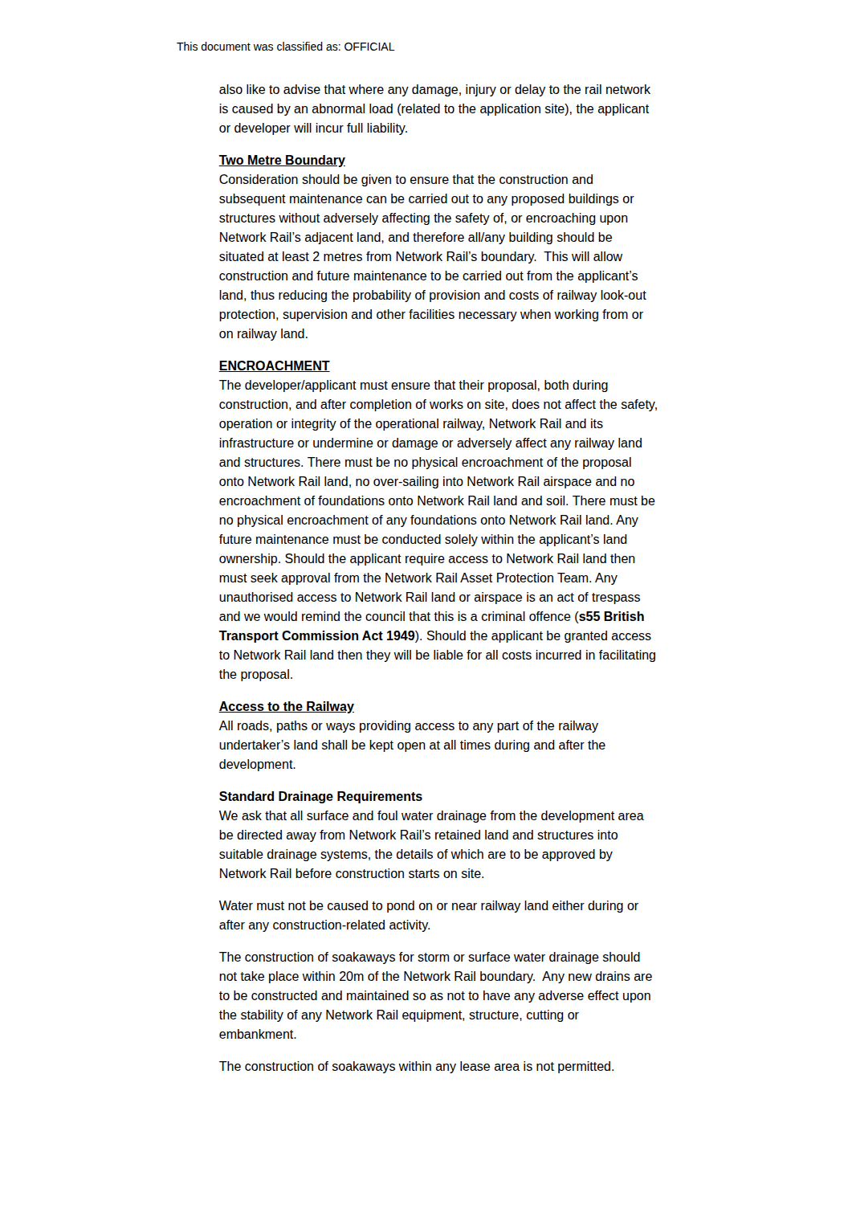This document was classified as: OFFICIAL
also like to advise that where any damage, injury or delay to the rail network is caused by an abnormal load (related to the application site), the applicant or developer will incur full liability.
Two Metre Boundary
Consideration should be given to ensure that the construction and subsequent maintenance can be carried out to any proposed buildings or structures without adversely affecting the safety of, or encroaching upon Network Rail’s adjacent land, and therefore all/any building should be situated at least 2 metres from Network Rail’s boundary. This will allow construction and future maintenance to be carried out from the applicant’s land, thus reducing the probability of provision and costs of railway look-out protection, supervision and other facilities necessary when working from or on railway land.
ENCROACHMENT
The developer/applicant must ensure that their proposal, both during construction, and after completion of works on site, does not affect the safety, operation or integrity of the operational railway, Network Rail and its infrastructure or undermine or damage or adversely affect any railway land and structures. There must be no physical encroachment of the proposal onto Network Rail land, no over-sailing into Network Rail airspace and no encroachment of foundations onto Network Rail land and soil. There must be no physical encroachment of any foundations onto Network Rail land. Any future maintenance must be conducted solely within the applicant’s land ownership. Should the applicant require access to Network Rail land then must seek approval from the Network Rail Asset Protection Team. Any unauthorised access to Network Rail land or airspace is an act of trespass and we would remind the council that this is a criminal offence (s55 British Transport Commission Act 1949). Should the applicant be granted access to Network Rail land then they will be liable for all costs incurred in facilitating the proposal.
Access to the Railway
All roads, paths or ways providing access to any part of the railway undertaker’s land shall be kept open at all times during and after the development.
Standard Drainage Requirements
We ask that all surface and foul water drainage from the development area be directed away from Network Rail’s retained land and structures into suitable drainage systems, the details of which are to be approved by Network Rail before construction starts on site.
Water must not be caused to pond on or near railway land either during or after any construction-related activity.
The construction of soakaways for storm or surface water drainage should not take place within 20m of the Network Rail boundary. Any new drains are to be constructed and maintained so as not to have any adverse effect upon the stability of any Network Rail equipment, structure, cutting or embankment.
The construction of soakaways within any lease area is not permitted.